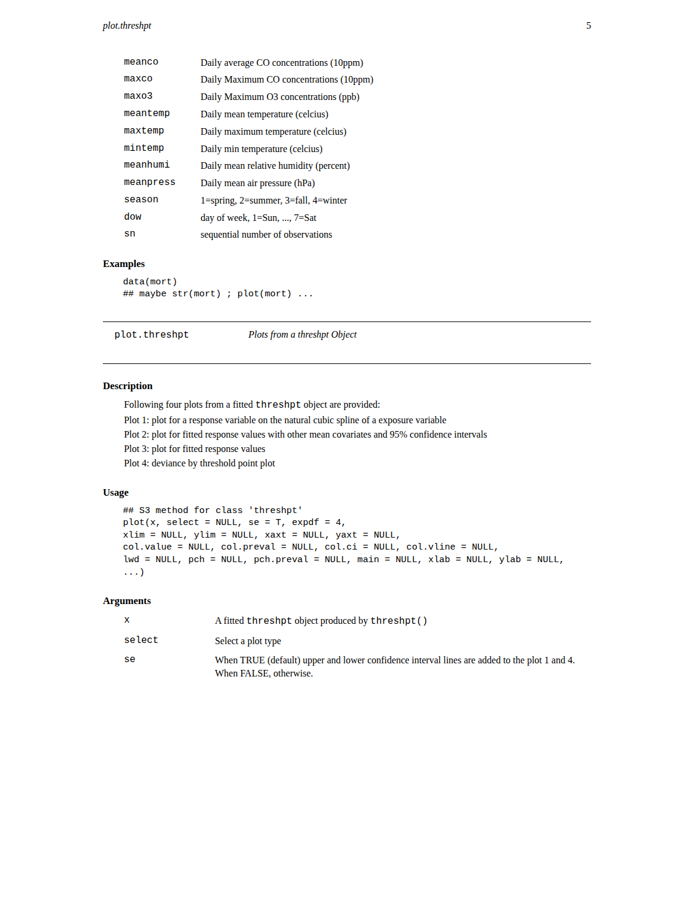plot.threshpt 5
meanco
Daily average CO concentrations (10ppm)
maxco
Daily Maximum CO concentrations (10ppm)
maxo3
Daily Maximum O3 concentrations (ppb)
meantemp
Daily mean temperature (celcius)
maxtemp
Daily maximum temperature (celcius)
mintemp
Daily min temperature (celcius)
meanhumi
Daily mean relative humidity (percent)
meanpress
Daily mean air pressure (hPa)
season
1=spring, 2=summer, 3=fall, 4=winter
dow
day of week, 1=Sun, ..., 7=Sat
sn
sequential number of observations
Examples
data(mort)
## maybe str(mort) ; plot(mort) ...
plot.threshpt Plots from a threshpt Object
Description
Following four plots from a fitted threshpt object are provided:
Plot 1: plot for a response variable on the natural cubic spline of a exposure variable
Plot 2: plot for fitted response values with other mean covariates and 95% confidence intervals
Plot 3: plot for fitted response values
Plot 4: deviance by threshold point plot
Usage
## S3 method for class 'threshpt'
plot(x, select = NULL, se = T, expdf = 4,
xlim = NULL, ylim = NULL, xaxt = NULL, yaxt = NULL,
col.value = NULL, col.preval = NULL, col.ci = NULL, col.vline = NULL,
lwd = NULL, pch = NULL, pch.preval = NULL, main = NULL, xlab = NULL, ylab = NULL, ...)
Arguments
| x | A fitted threshpt object produced by threshpt() |
| select | Select a plot type |
| se | When TRUE (default) upper and lower confidence interval lines are added to the plot 1 and 4. When FALSE, otherwise. |